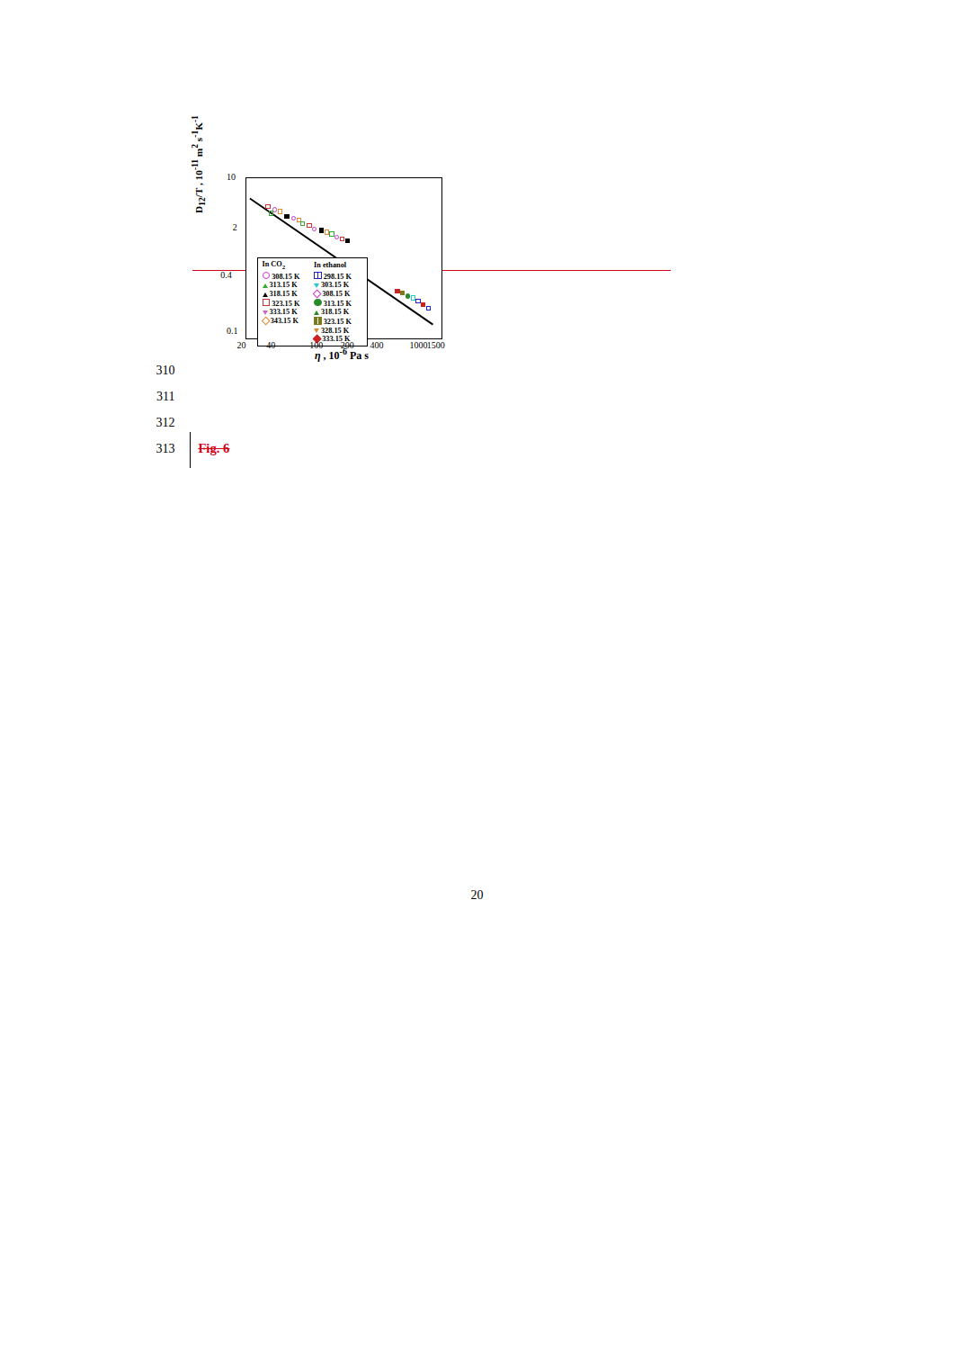310
311
312
313
Fig. 6
D12/T , 10-11 m2 s-1K-1
| In CO 2 | In ethanol |
| --- | --- |
| 308.15 K | 298.15 K |
| 313.15 K | 303.15 K |
| 318.15 K | 308.15 K |
| 323.15 K | 313.15 K |
| 333.15 K | 318.15 K |
| 343.15 K | 323.15 K |
| | 328.15 K |
| | 333.15 K |
10
2
0.4
0.1
20
40
100
200
400
1000
1500
η , 10-6 Pa s
20